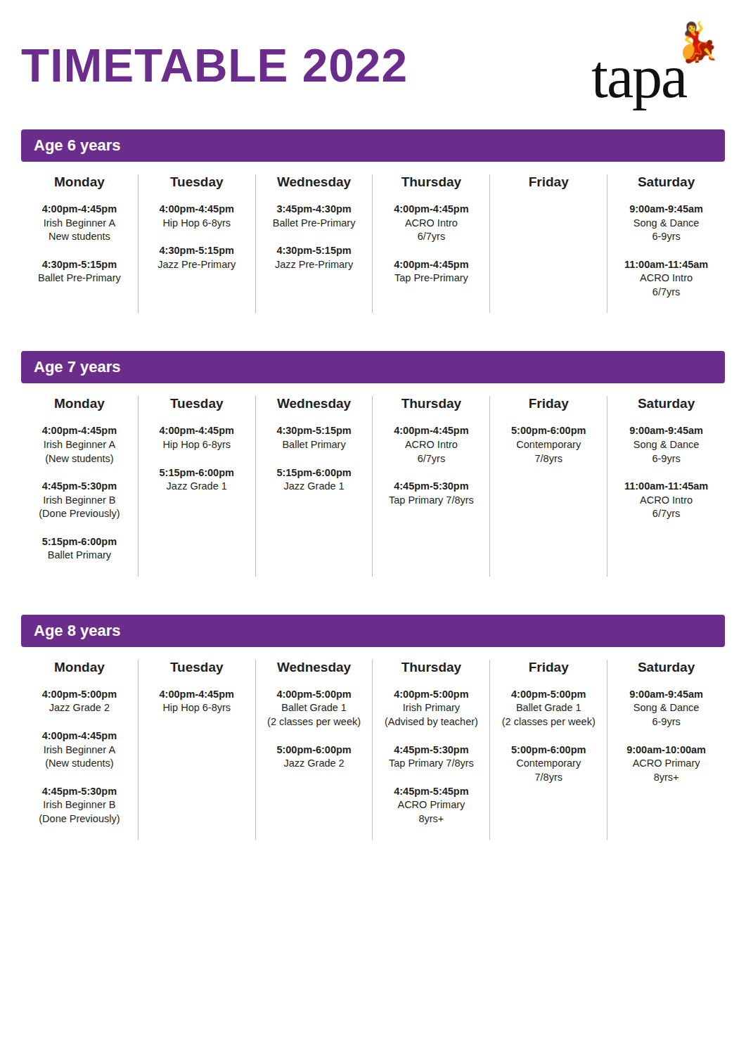TIMETABLE 2022
💃 tapa
Age 6 years
Monday
4:00pm-4:45pm Irish Beginner A
New students
4:30pm-5:15pm Ballet Pre-Primary
Tuesday
4:00pm-4:45pm Hip Hop 6-8yrs
4:30pm-5:15pm Jazz Pre-Primary
Wednesday
3:45pm-4:30pm Ballet Pre-Primary
4:30pm-5:15pm Jazz Pre-Primary
Thursday
4:00pm-4:45pm ACRO Intro
6/7yrs
4:00pm-4:45pm Tap Pre-Primary
Friday
Saturday
9:00am-9:45am Song & Dance
6-9yrs
11:00am-11:45am ACRO Intro
6/7yrs
Age 7 years
Monday
4:00pm-4:45pm Irish Beginner A
(New students)
4:45pm-5:30pm Irish Beginner B
(Done Previously)
5:15pm-6:00pm Ballet Primary
Tuesday
4:00pm-4:45pm Hip Hop 6-8yrs
5:15pm-6:00pm Jazz Grade 1
Wednesday
4:30pm-5:15pm Ballet Primary
5:15pm-6:00pm Jazz Grade 1
Thursday
4:00pm-4:45pm ACRO Intro
6/7yrs
4:45pm-5:30pm Tap Primary 7/8yrs
Friday
5:00pm-6:00pm Contemporary
7/8yrs
Saturday
9:00am-9:45am Song & Dance
6-9yrs
11:00am-11:45am ACRO Intro
6/7yrs
Age 8 years
Monday
4:00pm-5:00pm Jazz Grade 2
4:00pm-4:45pm Irish Beginner A
(New students)
4:45pm-5:30pm Irish Beginner B
(Done Previously)
Tuesday
4:00pm-4:45pm Hip Hop 6-8yrs
Wednesday
4:00pm-5:00pm Ballet Grade 1
(2 classes per week)
5:00pm-6:00pm Jazz Grade 2
Thursday
4:00pm-5:00pm Irish Primary
(Advised by teacher)
4:45pm-5:30pm Tap Primary 7/8yrs
4:45pm-5:45pm ACRO Primary
8yrs+
Friday
4:00pm-5:00pm Ballet Grade 1
(2 classes per week)
5:00pm-6:00pm Contemporary
7/8yrs
Saturday
9:00am-9:45am Song & Dance
6-9yrs
9:00am-10:00am ACRO Primary
8yrs+